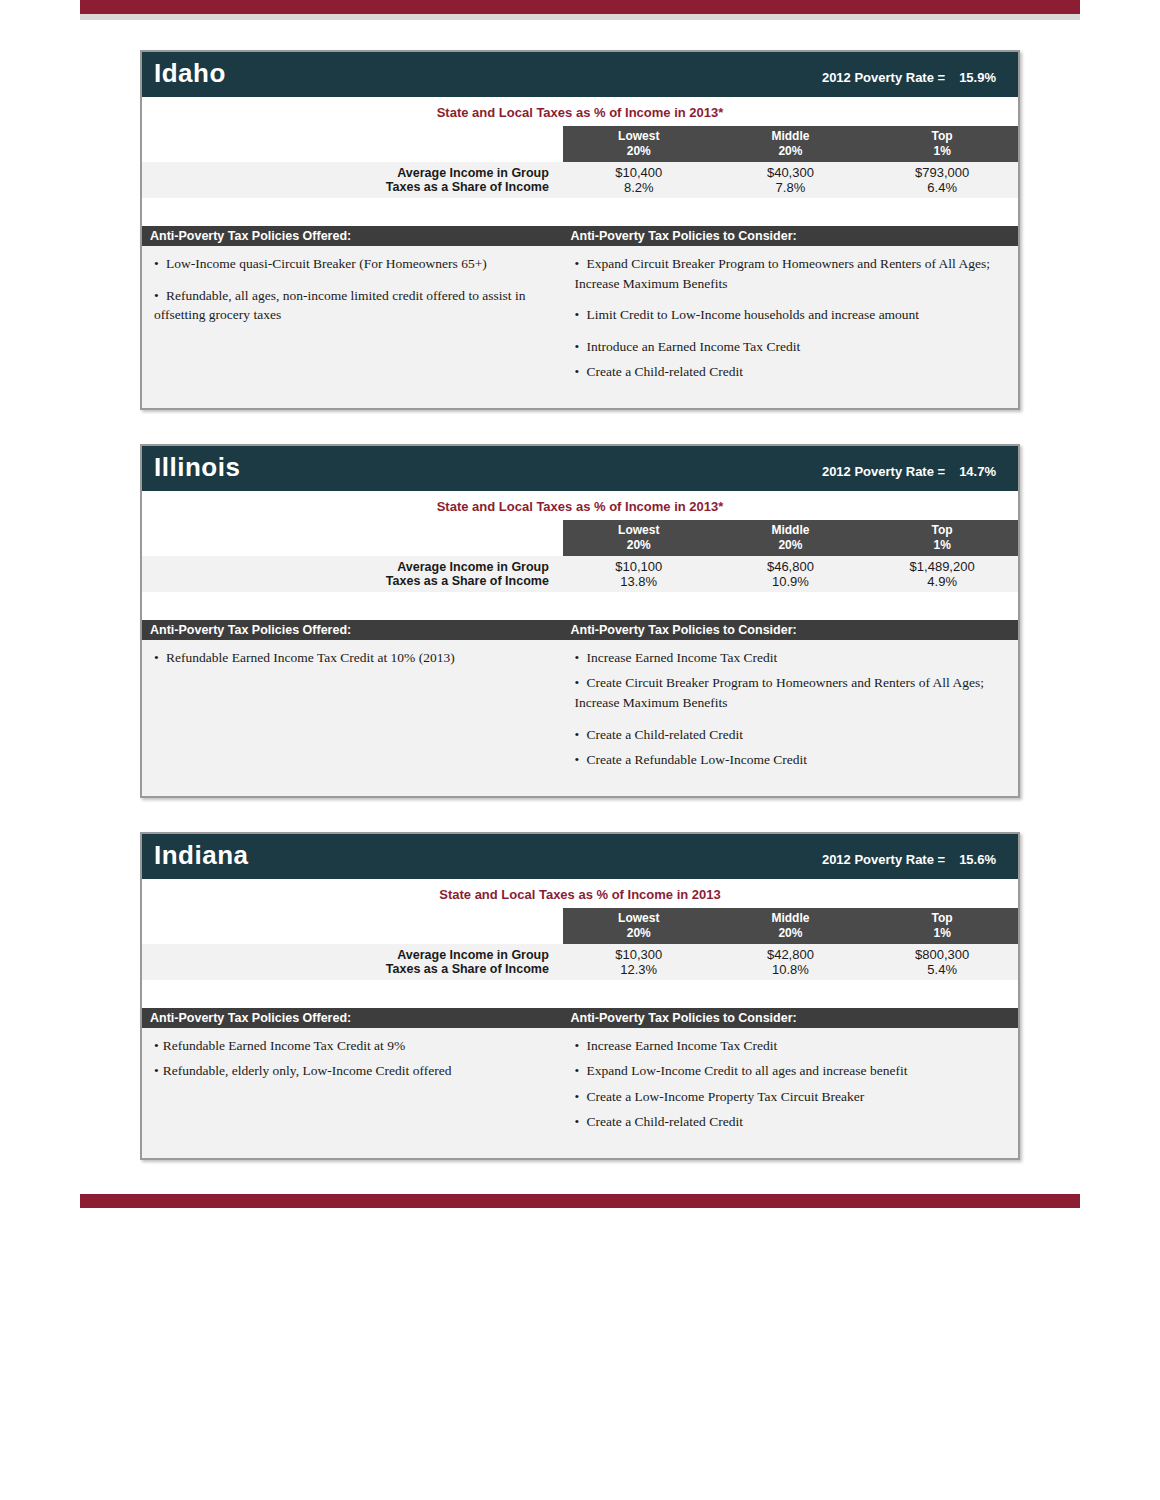Idaho 2012 Poverty Rate =15.9%
State and Local Taxes as % of Income in 2013*
| | Lowest 20% | Middle 20% | Top 1% |
| Average Income in Group Taxes as a Share of Income | $10,400 8.2% | $40,300 7.8% | $793,000 6.4% |
Anti-Poverty Tax Policies Offered:
Anti-Poverty Tax Policies to Consider:
• Low-Income quasi-Circuit Breaker (For Homeowners 65+)
• Refundable, all ages, non-income limited credit offered to assist in offsetting grocery taxes
• Expand Circuit Breaker Program to Homeowners and Renters of All Ages; Increase Maximum Benefits
• Limit Credit to Low-Income households and increase amount
• Introduce an Earned Income Tax Credit
• Create a Child-related Credit
Illinois 2012 Poverty Rate =14.7%
State and Local Taxes as % of Income in 2013*
| | Lowest 20% | Middle 20% | Top 1% |
| Average Income in Group Taxes as a Share of Income | $10,100 13.8% | $46,800 10.9% | $1,489,200 4.9% |
Anti-Poverty Tax Policies Offered:
Anti-Poverty Tax Policies to Consider:
• Refundable Earned Income Tax Credit at 10% (2013)
• Increase Earned Income Tax Credit
• Create Circuit Breaker Program to Homeowners and Renters of All Ages; Increase Maximum Benefits
• Create a Child-related Credit
• Create a Refundable Low-Income Credit
Indiana 2012 Poverty Rate =15.6%
State and Local Taxes as % of Income in 2013
| | Lowest 20% | Middle 20% | Top 1% |
| Average Income in Group Taxes as a Share of Income | $10,300 12.3% | $42,800 10.8% | $800,300 5.4% |
Anti-Poverty Tax Policies Offered:
Anti-Poverty Tax Policies to Consider:
•Refundable Earned Income Tax Credit at 9%
•Refundable, elderly only, Low-Income Credit offered
• Increase Earned Income Tax Credit
• Expand Low-Income Credit to all ages and increase benefit
• Create a Low-Income Property Tax Circuit Breaker
• Create a Child-related Credit